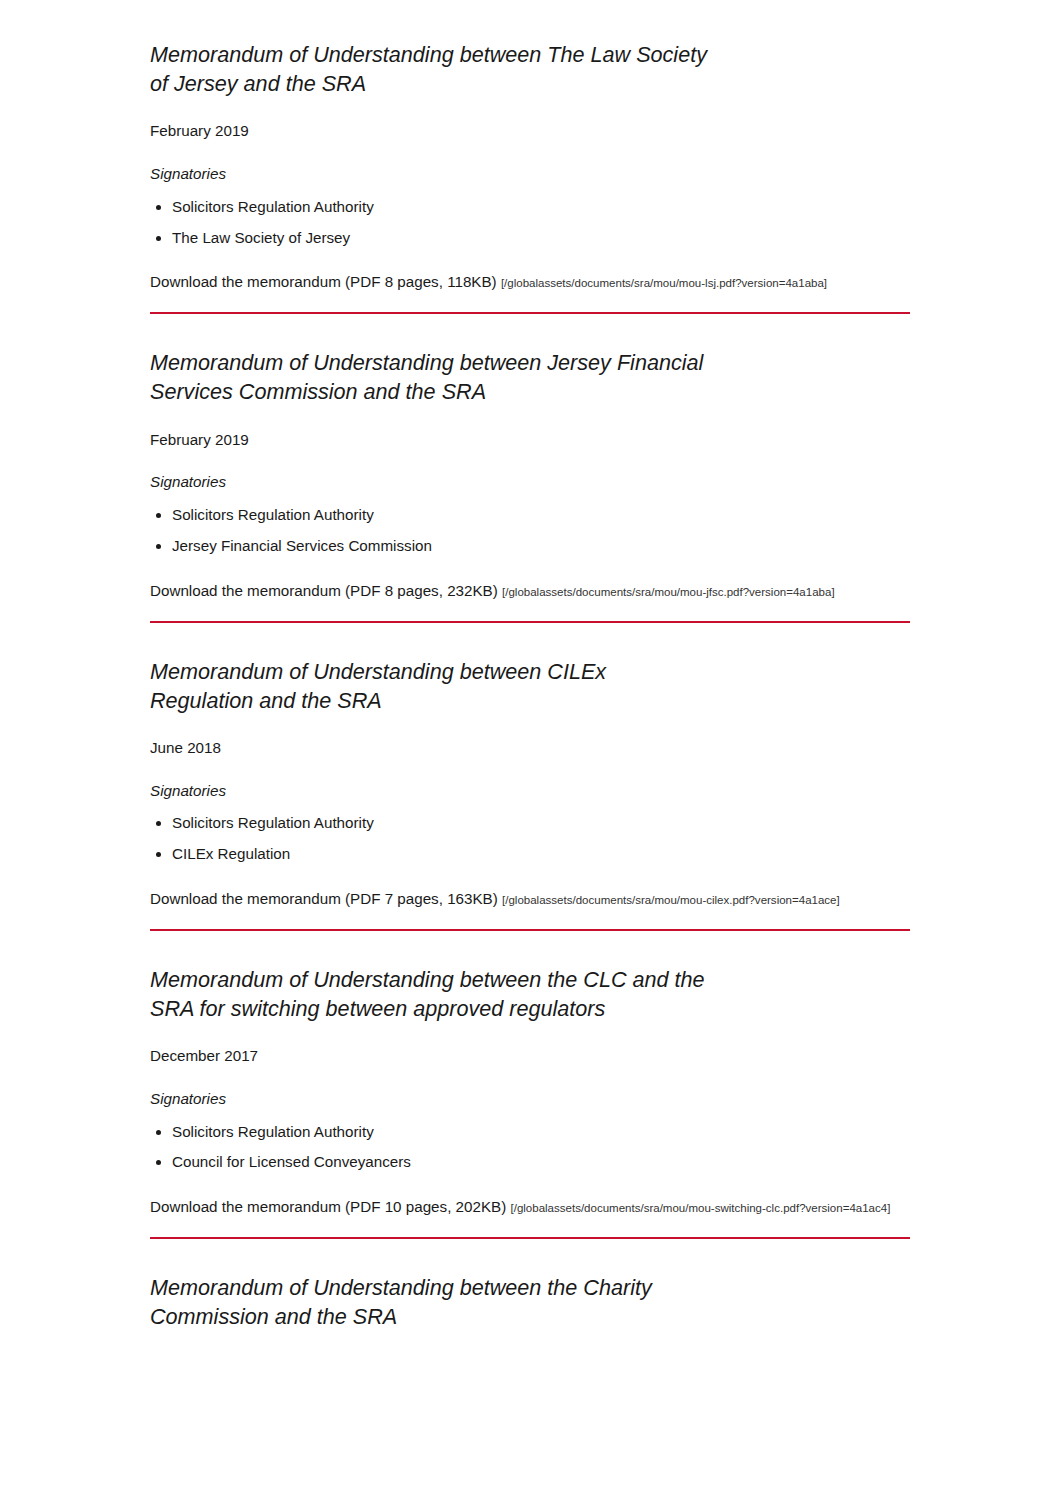Memorandum of Understanding between The Law Society of Jersey and the SRA
February 2019
Signatories
Solicitors Regulation Authority
The Law Society of Jersey
Download the memorandum (PDF 8 pages, 118KB) [/globalassets/documents/sra/mou/mou-lsj.pdf?version=4a1aba]
Memorandum of Understanding between Jersey Financial Services Commission and the SRA
February 2019
Signatories
Solicitors Regulation Authority
Jersey Financial Services Commission
Download the memorandum (PDF 8 pages, 232KB) [/globalassets/documents/sra/mou/mou-jfsc.pdf?version=4a1aba]
Memorandum of Understanding between CILEx Regulation and the SRA
June 2018
Signatories
Solicitors Regulation Authority
CILEx Regulation
Download the memorandum (PDF 7 pages, 163KB) [/globalassets/documents/sra/mou/mou-cilex.pdf?version=4a1ace]
Memorandum of Understanding between the CLC and the SRA for switching between approved regulators
December 2017
Signatories
Solicitors Regulation Authority
Council for Licensed Conveyancers
Download the memorandum (PDF 10 pages, 202KB) [/globalassets/documents/sra/mou/mou-switching-clc.pdf?version=4a1ac4]
Memorandum of Understanding between the Charity Commission and the SRA